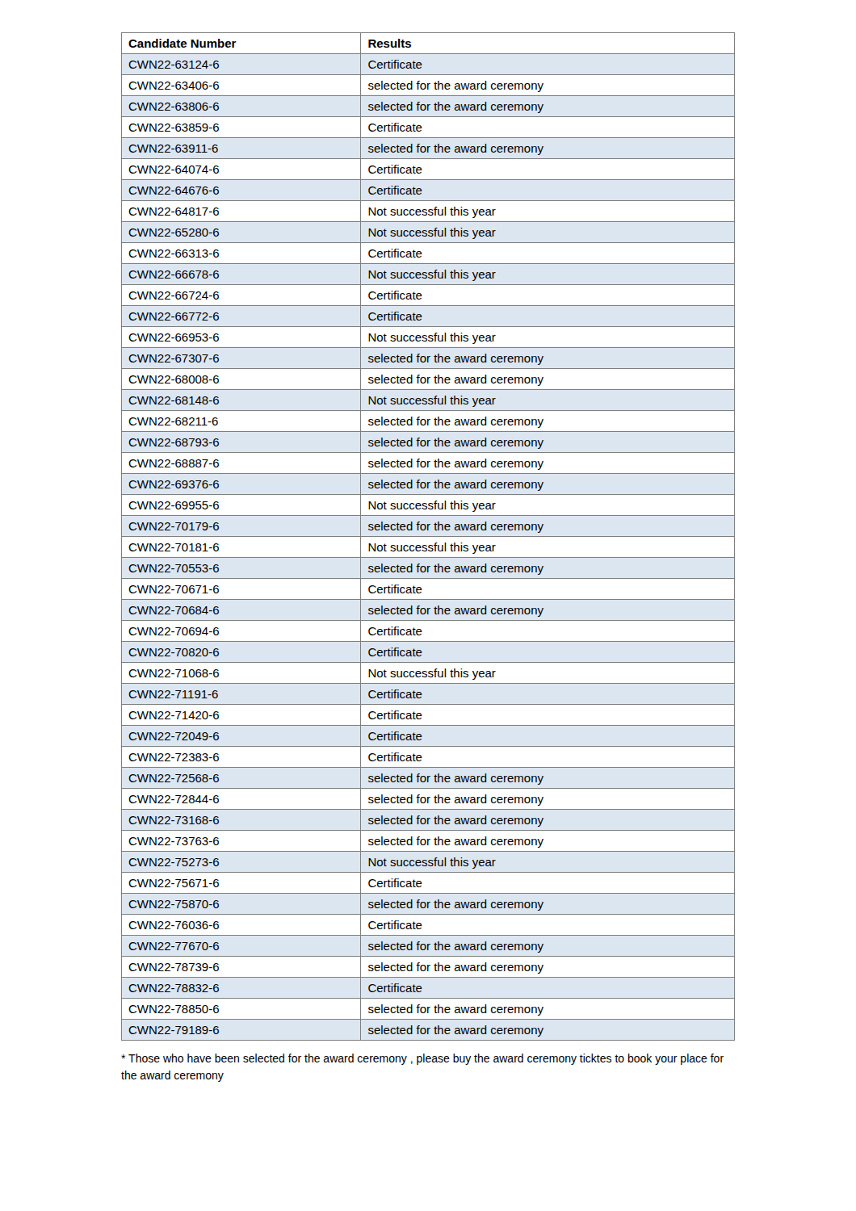| Candidate Number | Results |
| --- | --- |
| CWN22-63124-6 | Certificate |
| CWN22-63406-6 | selected for the award ceremony |
| CWN22-63806-6 | selected for the award ceremony |
| CWN22-63859-6 | Certificate |
| CWN22-63911-6 | selected for the award ceremony |
| CWN22-64074-6 | Certificate |
| CWN22-64676-6 | Certificate |
| CWN22-64817-6 | Not successful this year |
| CWN22-65280-6 | Not successful this year |
| CWN22-66313-6 | Certificate |
| CWN22-66678-6 | Not successful this year |
| CWN22-66724-6 | Certificate |
| CWN22-66772-6 | Certificate |
| CWN22-66953-6 | Not successful this year |
| CWN22-67307-6 | selected for the award ceremony |
| CWN22-68008-6 | selected for the award ceremony |
| CWN22-68148-6 | Not successful this year |
| CWN22-68211-6 | selected for the award ceremony |
| CWN22-68793-6 | selected for the award ceremony |
| CWN22-68887-6 | selected for the award ceremony |
| CWN22-69376-6 | selected for the award ceremony |
| CWN22-69955-6 | Not successful this year |
| CWN22-70179-6 | selected for the award ceremony |
| CWN22-70181-6 | Not successful this year |
| CWN22-70553-6 | selected for the award ceremony |
| CWN22-70671-6 | Certificate |
| CWN22-70684-6 | selected for the award ceremony |
| CWN22-70694-6 | Certificate |
| CWN22-70820-6 | Certificate |
| CWN22-71068-6 | Not successful this year |
| CWN22-71191-6 | Certificate |
| CWN22-71420-6 | Certificate |
| CWN22-72049-6 | Certificate |
| CWN22-72383-6 | Certificate |
| CWN22-72568-6 | selected for the award ceremony |
| CWN22-72844-6 | selected for the award ceremony |
| CWN22-73168-6 | selected for the award ceremony |
| CWN22-73763-6 | selected for the award ceremony |
| CWN22-75273-6 | Not successful this year |
| CWN22-75671-6 | Certificate |
| CWN22-75870-6 | selected for the award ceremony |
| CWN22-76036-6 | Certificate |
| CWN22-77670-6 | selected for the award ceremony |
| CWN22-78739-6 | selected for the award ceremony |
| CWN22-78832-6 | Certificate |
| CWN22-78850-6 | selected for the award ceremony |
| CWN22-79189-6 | selected for the award ceremony |
* Those who have been selected for the award ceremony , please buy the award ceremony ticktes to book your place for the award ceremony